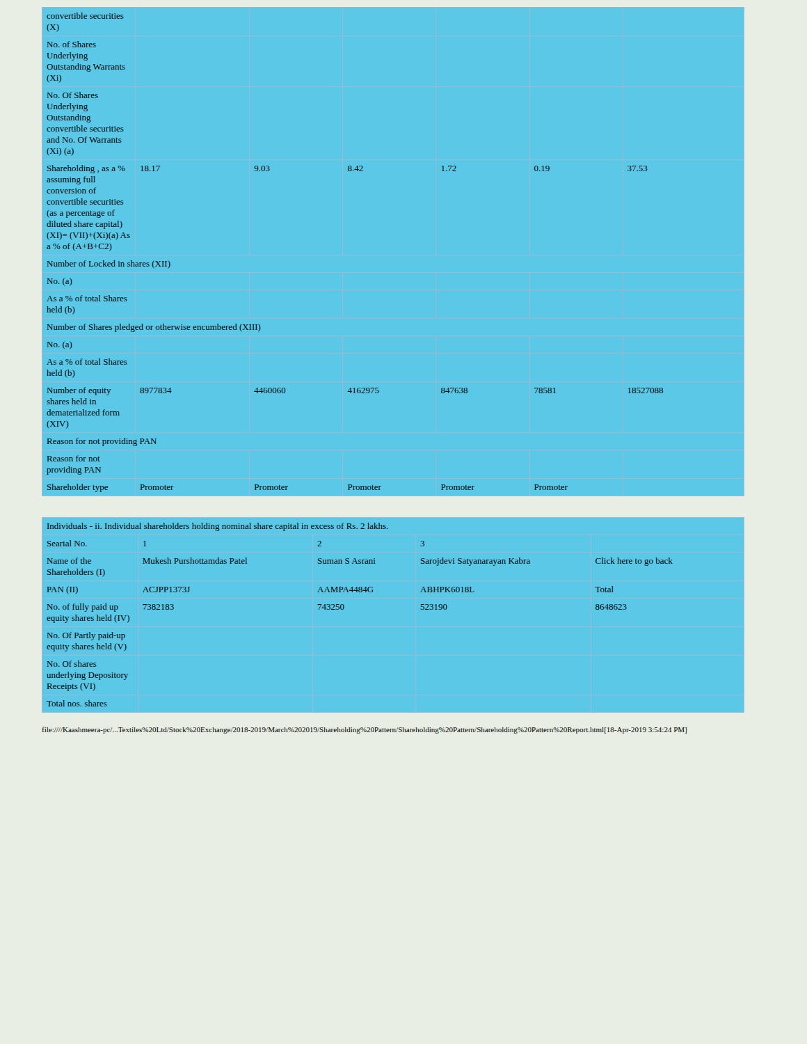| convertible securities (X) | | | | | | |
| No. of Shares Underlying Outstanding Warrants (Xi) | | | | | | |
| No. Of Shares Underlying Outstanding convertible securities and No. Of Warrants (Xi) (a) | | | | | | |
| Shareholding , as a % assuming full conversion of convertible securities (as a percentage of diluted share capital) (XI)= (VII)+(Xi)(a) As a % of (A+B+C2) | 18.17 | 9.03 | 8.42 | 1.72 | 0.19 | 37.53 |
| Number of Locked in shares (XII) |
| No. (a) | | | | | | |
| As a % of total Shares held (b) | | | | | | |
| Number of Shares pledged or otherwise encumbered (XIII) |
| No. (a) | | | | | | |
| As a % of total Shares held (b) | | | | | | |
| Number of equity shares held in dematerialized form (XIV) | 8977834 | 4460060 | 4162975 | 847638 | 78581 | 18527088 |
| Reason for not providing PAN |
| Reason for not providing PAN | | | | | | |
| Shareholder type | Promoter | Promoter | Promoter | Promoter | Promoter | |
| Individuals - ii. Individual shareholders holding nominal share capital in excess of Rs. 2 lakhs. |
| Searial No. | 1 | 2 | 3 | |
| Name of the Shareholders (I) | Mukesh Purshottamdas Patel | Suman S Asrani | Sarojdevi Satyanarayan Kabra | Click here to go back |
| PAN (II) | ACJPP1373J | AAMPA4484G | ABHPK6018L | Total |
| No. of fully paid up equity shares held (IV) | 7382183 | 743250 | 523190 | 8648623 |
| No. Of Partly paid-up equity shares held (V) | | | | |
| No. Of shares underlying Depository Receipts (VI) | | | | |
| Total nos. shares | | | | |
file:////Kaashmeera-pc/...Textiles%20Ltd/Stock%20Exchange/2018-2019/March%202019/Shareholding%20Pattern/Shareholding%20Pattern/Shareholding%20Pattern%20Report.html[18-Apr-2019 3:54:24 PM]